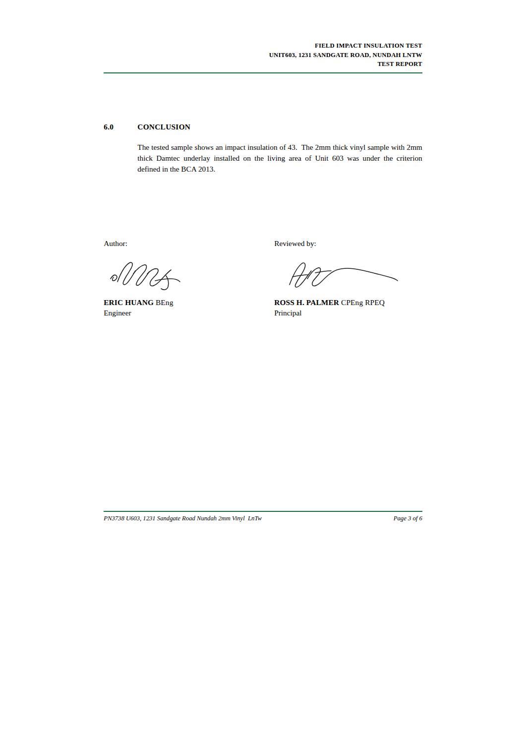Field Impact Insulation Test
Unit603, 1231 Sandgate Road, Nundah LnTw
Test Report
6.0 Conclusion
The tested sample shows an impact insulation of 43. The 2mm thick vinyl sample with 2mm thick Damtec underlay installed on the living area of Unit 603 was under the criterion defined in the BCA 2013.
Author:
Reviewed by:
ERIC HUANG BEng
Engineer
ROSS H. PALMER CPEng RPEQ
Principal
PN3738 U603, 1231 Sandgate Road Nundah 2mm Vinyl LnTw Page 3 of 6